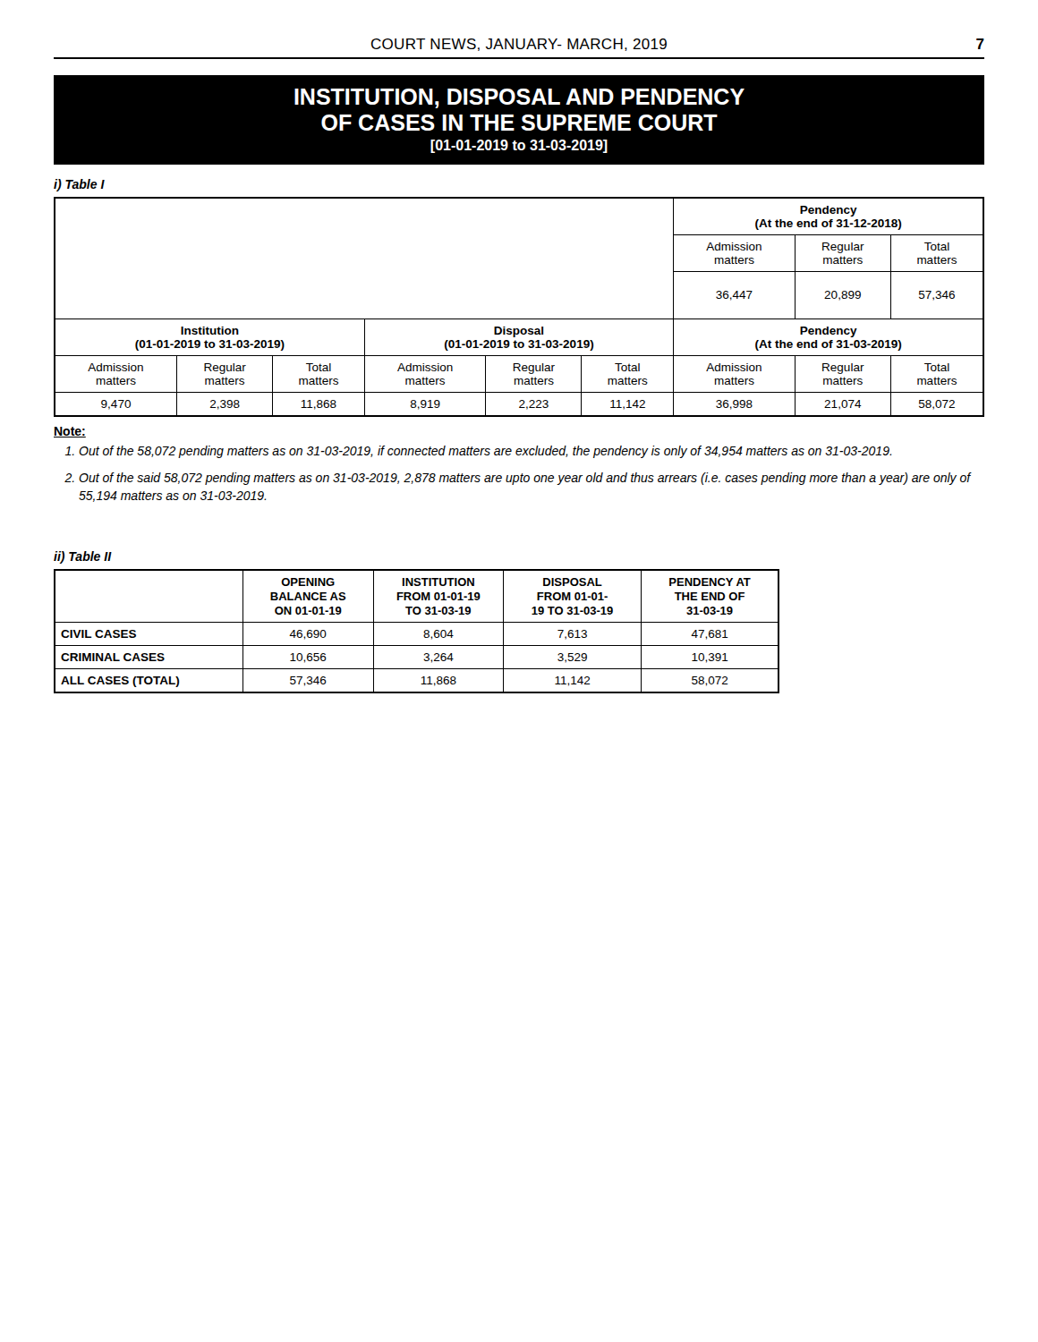COURT NEWS, JANUARY- MARCH, 2019
7
INSTITUTION, DISPOSAL AND PENDENCY
OF CASES IN THE SUPREME COURT
[01-01-2019 to 31-03-2019]
i) Table I
| | Pendency (At the end of 31-12-2018) |
| Admission matters | Regular matters | Total matters |
| 36,447 | 20,899 | 57,346 |
| Institution (01-01-2019 to 31-03-2019) | Disposal (01-01-2019 to 31-03-2019) | Pendency (At the end of 31-03-2019) |
| Admission matters | Regular matters | Total matters | Admission matters | Regular matters | Total matters | Admission matters | Regular matters | Total matters |
| 9,470 | 2,398 | 11,868 | 8,919 | 2,223 | 11,142 | 36,998 | 21,074 | 58,072 |
Note:
Out of the 58,072 pending matters as on 31-03-2019, if connected matters are excluded, the pendency is only of 34,954 matters as on 31-03-2019.
Out of the said 58,072 pending matters as on 31-03-2019, 2,878 matters are upto one year old and thus arrears (i.e. cases pending more than a year) are only of 55,194 matters as on 31-03-2019.
ii) Table II
| | OPENING BALANCE AS ON 01-01-19 | INSTITUTION FROM 01-01-19 TO 31-03-19 | DISPOSAL FROM 01-01- 19 TO 31-03-19 | PENDENCY AT THE END OF 31-03-19 |
| --- | --- | --- | --- | --- |
| CIVIL CASES | 46,690 | 8,604 | 7,613 | 47,681 |
| CRIMINAL CASES | 10,656 | 3,264 | 3,529 | 10,391 |
| ALL CASES (TOTAL) | 57,346 | 11,868 | 11,142 | 58,072 |